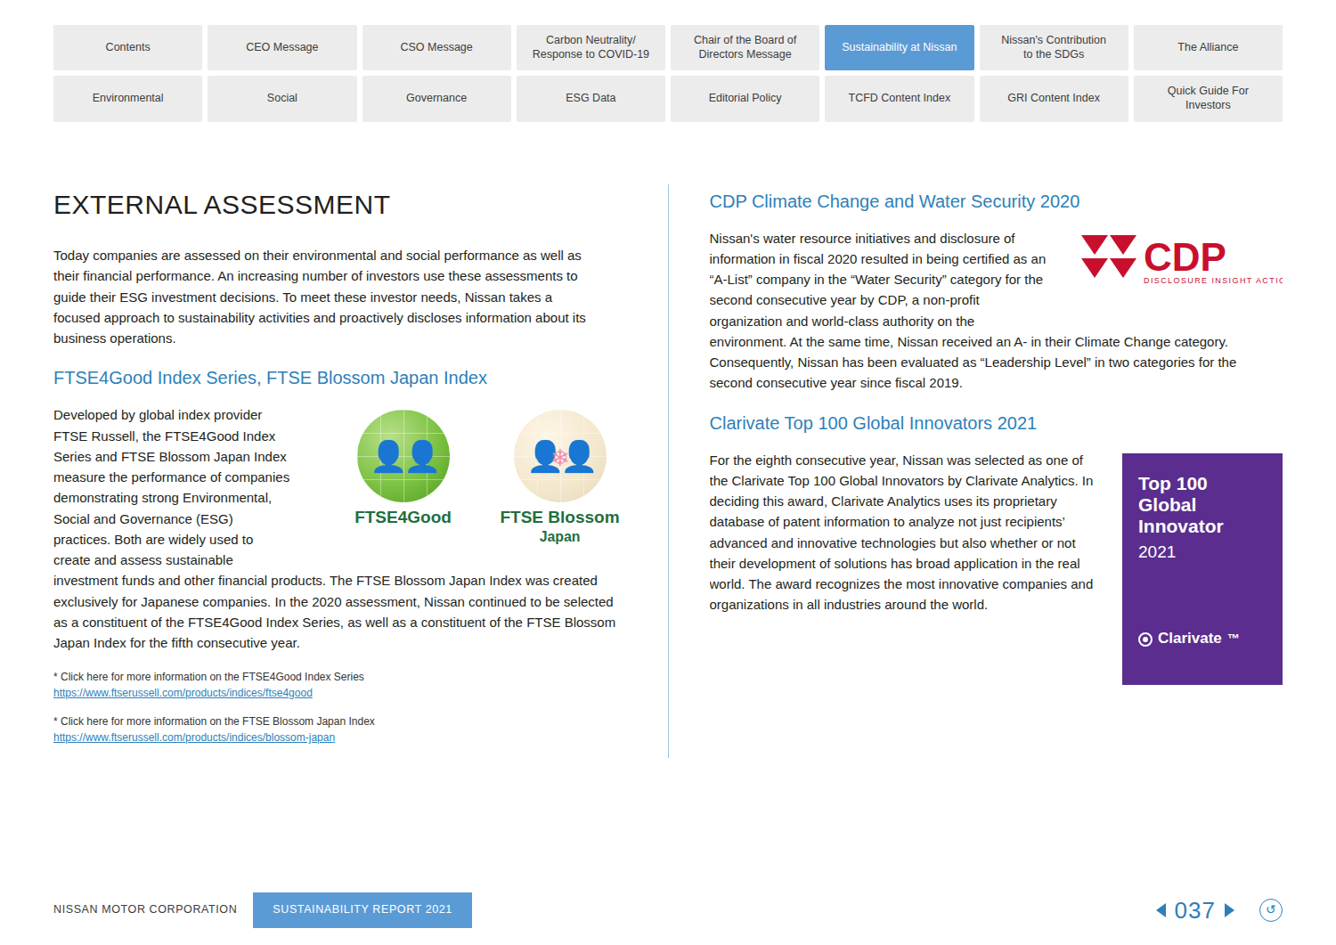Contents CEO Message CSO Message Carbon Neutrality/
Response to COVID-19 Chair of the Board of
Directors Message Sustainability at Nissan Nissan's Contribution
to the SDGs The Alliance Environmental Social Governance ESG Data Editorial Policy TCFD Content Index GRI Content Index Quick Guide For
Investors
EXTERNAL ASSESSMENT
Today companies are assessed on their environmental and social performance as well as their financial performance. An increasing number of investors use these assessments to guide their ESG investment decisions. To meet these investor needs, Nissan takes a focused approach to sustainability activities and proactively discloses information about its business operations.
FTSE4Good Index Series, FTSE Blossom Japan Index
👤👤 FTSE4Good
👤👤 ❄ FTSE BlossomJapan
Developed by global index provider FTSE Russell, the FTSE4Good Index Series and FTSE Blossom Japan Index measure the performance of companies demonstrating strong Environmental, Social and Governance (ESG) practices. Both are widely used to create and assess sustainable investment funds and other financial products. The FTSE Blossom Japan Index was created exclusively for Japanese companies. In the 2020 assessment, Nissan continued to be selected as a constituent of the FTSE4Good Index Series, as well as a constituent of the FTSE Blossom Japan Index for the fifth consecutive year.
* Click here for more information on the FTSE4Good Index Series
https://www.ftserussell.com/products/indices/ftse4good
* Click here for more information on the FTSE Blossom Japan Index
https://www.ftserussell.com/products/indices/blossom-japan
CDP Climate Change and Water Security 2020
CDP DISCLOSURE INSIGHT ACTION
Nissan's water resource initiatives and disclosure of information in fiscal 2020 resulted in being certified as an “A-List” company in the “Water Security” category for the second consecutive year by CDP, a non-profit organization and world-class authority on the environment. At the same time, Nissan received an A- in their Climate Change category. Consequently, Nissan has been evaluated as “Leadership Level” in two categories for the second consecutive year since fiscal 2019.
Clarivate Top 100 Global Innovators 2021
Top 100
Global
Innovator
2021
Clarivate™
For the eighth consecutive year, Nissan was selected as one of the Clarivate Top 100 Global Innovators by Clarivate Analytics. In deciding this award, Clarivate Analytics uses its proprietary database of patent information to analyze not just recipients’ advanced and innovative technologies but also whether or not their development of solutions has broad application in the real world. The award recognizes the most innovative companies and organizations in all industries around the world.
NISSAN MOTOR CORPORATION SUSTAINABILITY REPORT 2021
037 ↺